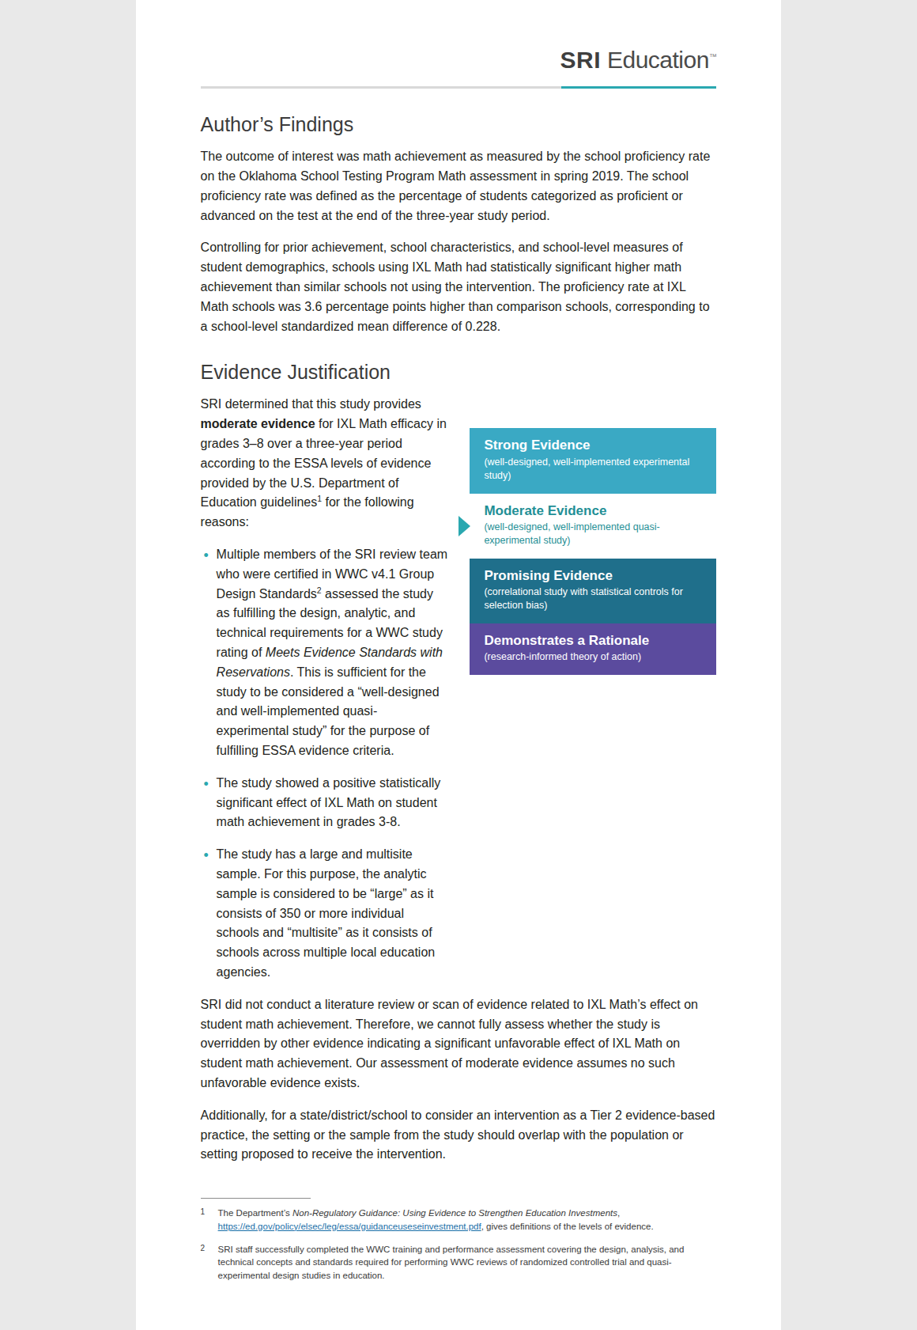SRI Education™
Author’s Findings
The outcome of interest was math achievement as measured by the school proficiency rate on the Oklahoma School Testing Program Math assessment in spring 2019. The school proficiency rate was defined as the percentage of students categorized as proficient or advanced on the test at the end of the three-year study period.
Controlling for prior achievement, school characteristics, and school-level measures of student demographics, schools using IXL Math had statistically significant higher math achievement than similar schools not using the intervention. The proficiency rate at IXL Math schools was 3.6 percentage points higher than comparison schools, corresponding to a school-level standardized mean difference of 0.228.
Evidence Justification
SRI determined that this study provides moderate evidence for IXL Math efficacy in grades 3–8 over a three-year period according to the ESSA levels of evidence provided by the U.S. Department of Education guidelines1 for the following reasons:
Multiple members of the SRI review team who were certified in WWC v4.1 Group Design Standards2 assessed the study as fulfilling the design, analytic, and technical requirements for a WWC study rating of Meets Evidence Standards with Reservations. This is sufficient for the study to be considered a “well-designed and well-implemented quasi-experimental study” for the purpose of fulfilling ESSA evidence criteria.
The study showed a positive statistically significant effect of IXL Math on student math achievement in grades 3-8.
The study has a large and multisite sample. For this purpose, the analytic sample is considered to be “large” as it consists of 350 or more individual schools and “multisite” as it consists of schools across multiple local education agencies.
Strong Evidence
(well-designed, well-implemented experimental study)
Moderate Evidence
(well-designed, well-implemented quasi-experimental study)
Promising Evidence
(correlational study with statistical controls for selection bias)
Demonstrates a Rationale
(research-informed theory of action)
SRI did not conduct a literature review or scan of evidence related to IXL Math’s effect on student math achievement. Therefore, we cannot fully assess whether the study is overridden by other evidence indicating a significant unfavorable effect of IXL Math on student math achievement. Our assessment of moderate evidence assumes no such unfavorable evidence exists.
Additionally, for a state/district/school to consider an intervention as a Tier 2 evidence-based practice, the setting or the sample from the study should overlap with the population or setting proposed to receive the intervention.
1 The Department’s Non-Regulatory Guidance: Using Evidence to Strengthen Education Investments,
https://ed.gov/policy/elsec/leg/essa/guidanceuseseinvestment.pdf, gives definitions of the levels of evidence.
2 SRI staff successfully completed the WWC training and performance assessment covering the design, analysis, and technical concepts and standards required for performing WWC reviews of randomized controlled trial and quasi-experimental design studies in education.